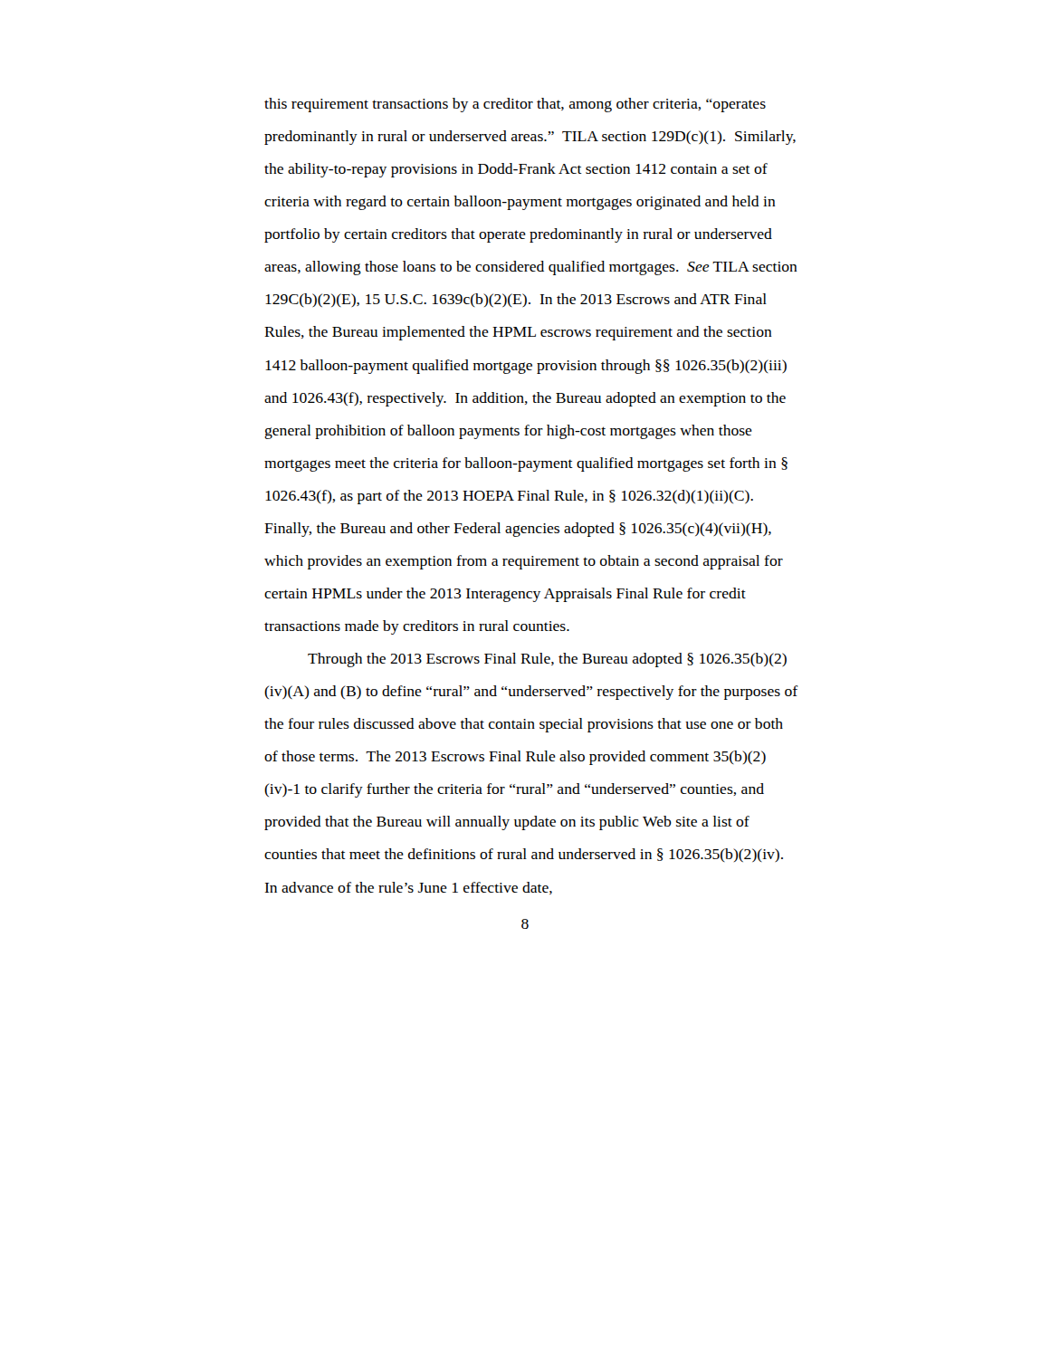this requirement transactions by a creditor that, among other criteria, “operates predominantly in rural or underserved areas.” TILA section 129D(c)(1). Similarly, the ability-to-repay provisions in Dodd-Frank Act section 1412 contain a set of criteria with regard to certain balloon-payment mortgages originated and held in portfolio by certain creditors that operate predominantly in rural or underserved areas, allowing those loans to be considered qualified mortgages. See TILA section 129C(b)(2)(E), 15 U.S.C. 1639c(b)(2)(E). In the 2013 Escrows and ATR Final Rules, the Bureau implemented the HPML escrows requirement and the section 1412 balloon-payment qualified mortgage provision through §§ 1026.35(b)(2)(iii) and 1026.43(f), respectively. In addition, the Bureau adopted an exemption to the general prohibition of balloon payments for high-cost mortgages when those mortgages meet the criteria for balloon-payment qualified mortgages set forth in § 1026.43(f), as part of the 2013 HOEPA Final Rule, in § 1026.32(d)(1)(ii)(C). Finally, the Bureau and other Federal agencies adopted § 1026.35(c)(4)(vii)(H), which provides an exemption from a requirement to obtain a second appraisal for certain HPMLs under the 2013 Interagency Appraisals Final Rule for credit transactions made by creditors in rural counties.
Through the 2013 Escrows Final Rule, the Bureau adopted § 1026.35(b)(2)(iv)(A) and (B) to define “rural” and “underserved” respectively for the purposes of the four rules discussed above that contain special provisions that use one or both of those terms. The 2013 Escrows Final Rule also provided comment 35(b)(2)(iv)-1 to clarify further the criteria for “rural” and “underserved” counties, and provided that the Bureau will annually update on its public Web site a list of counties that meet the definitions of rural and underserved in § 1026.35(b)(2)(iv). In advance of the rule’s June 1 effective date,
8